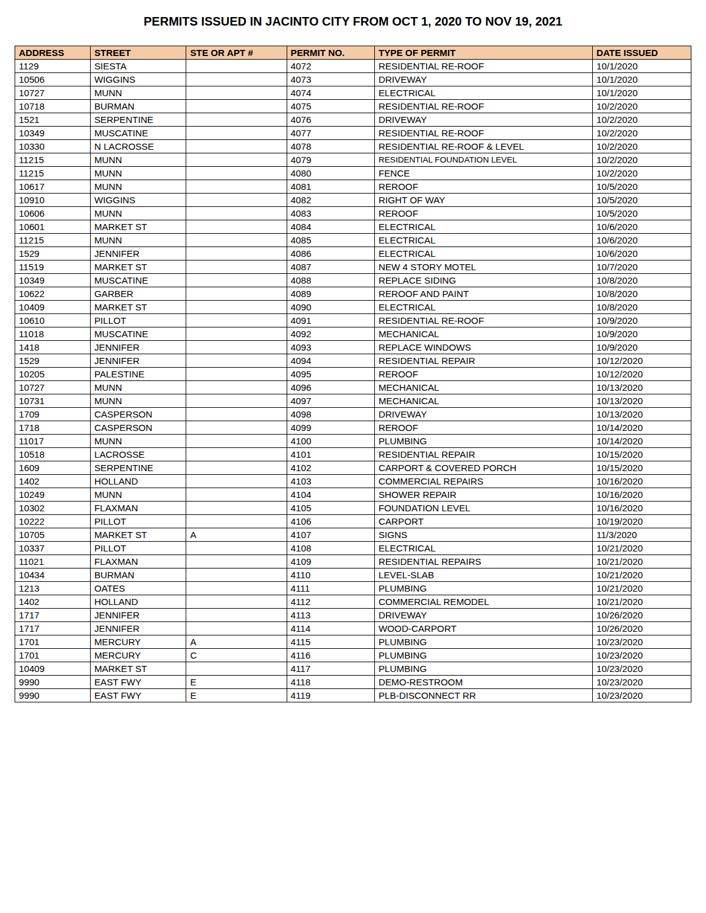PERMITS ISSUED IN JACINTO CITY FROM OCT 1, 2020 TO NOV 19, 2021
| ADDRESS | STREET | STE OR APT # | PERMIT NO. | TYPE OF PERMIT | DATE ISSUED |
| --- | --- | --- | --- | --- | --- |
| 1129 | SIESTA | | 4072 | RESIDENTIAL RE-ROOF | 10/1/2020 |
| 10506 | WIGGINS | | 4073 | DRIVEWAY | 10/1/2020 |
| 10727 | MUNN | | 4074 | ELECTRICAL | 10/1/2020 |
| 10718 | BURMAN | | 4075 | RESIDENTIAL RE-ROOF | 10/2/2020 |
| 1521 | SERPENTINE | | 4076 | DRIVEWAY | 10/2/2020 |
| 10349 | MUSCATINE | | 4077 | RESIDENTIAL RE-ROOF | 10/2/2020 |
| 10330 | N LACROSSE | | 4078 | RESIDENTIAL RE-ROOF & LEVEL | 10/2/2020 |
| 11215 | MUNN | | 4079 | RESIDENTIAL FOUNDATION LEVEL | 10/2/2020 |
| 11215 | MUNN | | 4080 | FENCE | 10/2/2020 |
| 10617 | MUNN | | 4081 | REROOF | 10/5/2020 |
| 10910 | WIGGINS | | 4082 | RIGHT OF WAY | 10/5/2020 |
| 10606 | MUNN | | 4083 | REROOF | 10/5/2020 |
| 10601 | MARKET ST | | 4084 | ELECTRICAL | 10/6/2020 |
| 11215 | MUNN | | 4085 | ELECTRICAL | 10/6/2020 |
| 1529 | JENNIFER | | 4086 | ELECTRICAL | 10/6/2020 |
| 11519 | MARKET ST | | 4087 | NEW 4 STORY MOTEL | 10/7/2020 |
| 10349 | MUSCATINE | | 4088 | REPLACE SIDING | 10/8/2020 |
| 10622 | GARBER | | 4089 | REROOF AND PAINT | 10/8/2020 |
| 10409 | MARKET ST | | 4090 | ELECTRICAL | 10/8/2020 |
| 10610 | PILLOT | | 4091 | RESIDENTIAL RE-ROOF | 10/9/2020 |
| 11018 | MUSCATINE | | 4092 | MECHANICAL | 10/9/2020 |
| 1418 | JENNIFER | | 4093 | REPLACE WINDOWS | 10/9/2020 |
| 1529 | JENNIFER | | 4094 | RESIDENTIAL REPAIR | 10/12/2020 |
| 10205 | PALESTINE | | 4095 | REROOF | 10/12/2020 |
| 10727 | MUNN | | 4096 | MECHANICAL | 10/13/2020 |
| 10731 | MUNN | | 4097 | MECHANICAL | 10/13/2020 |
| 1709 | CASPERSON | | 4098 | DRIVEWAY | 10/13/2020 |
| 1718 | CASPERSON | | 4099 | REROOF | 10/14/2020 |
| 11017 | MUNN | | 4100 | PLUMBING | 10/14/2020 |
| 10518 | LACROSSE | | 4101 | RESIDENTIAL REPAIR | 10/15/2020 |
| 1609 | SERPENTINE | | 4102 | CARPORT & COVERED PORCH | 10/15/2020 |
| 1402 | HOLLAND | | 4103 | COMMERCIAL REPAIRS | 10/16/2020 |
| 10249 | MUNN | | 4104 | SHOWER REPAIR | 10/16/2020 |
| 10302 | FLAXMAN | | 4105 | FOUNDATION LEVEL | 10/16/2020 |
| 10222 | PILLOT | | 4106 | CARPORT | 10/19/2020 |
| 10705 | MARKET ST | A | 4107 | SIGNS | 11/3/2020 |
| 10337 | PILLOT | | 4108 | ELECTRICAL | 10/21/2020 |
| 11021 | FLAXMAN | | 4109 | RESIDENTIAL REPAIRS | 10/21/2020 |
| 10434 | BURMAN | | 4110 | LEVEL-SLAB | 10/21/2020 |
| 1213 | OATES | | 4111 | PLUMBING | 10/21/2020 |
| 1402 | HOLLAND | | 4112 | COMMERCIAL REMODEL | 10/21/2020 |
| 1717 | JENNIFER | | 4113 | DRIVEWAY | 10/26/2020 |
| 1717 | JENNIFER | | 4114 | WOOD-CARPORT | 10/26/2020 |
| 1701 | MERCURY | A | 4115 | PLUMBING | 10/23/2020 |
| 1701 | MERCURY | C | 4116 | PLUMBING | 10/23/2020 |
| 10409 | MARKET ST | | 4117 | PLUMBING | 10/23/2020 |
| 9990 | EAST FWY | E | 4118 | DEMO-RESTROOM | 10/23/2020 |
| 9990 | EAST FWY | E | 4119 | PLB-DISCONNECT RR | 10/23/2020 |